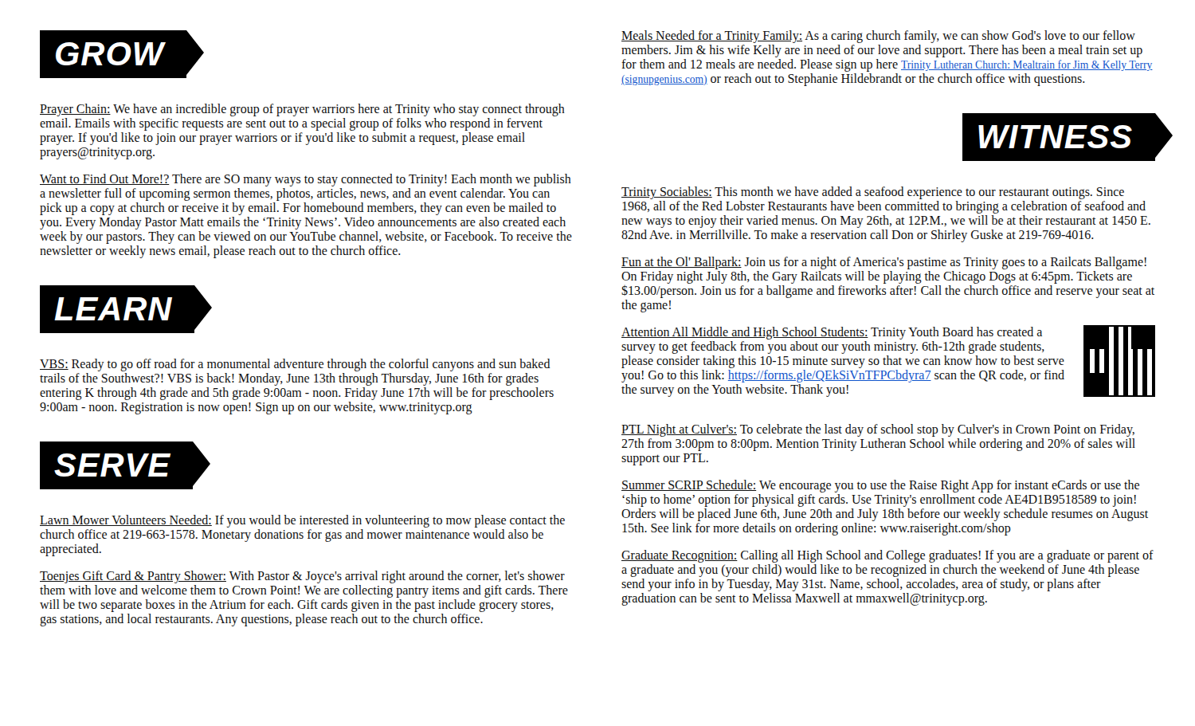GROW
Prayer Chain:
We have an incredible group of prayer warriors here at Trinity who stay connect through email. Emails with specific requests are sent out to a special group of folks who respond in fervent prayer. If you'd like to join our prayer warriors or if you'd like to submit a request, please email prayers@trinitycp.org.
Want to Find Out More!?
There are SO many ways to stay connected to Trinity! Each month we publish a newsletter full of upcoming sermon themes, photos, articles, news, and an event calendar. You can pick up a copy at church or receive it by email. For homebound members, they can even be mailed to you. Every Monday Pastor Matt emails the ‘Trinity News’. Video announcements are also created each week by our pastors. They can be viewed on our YouTube channel, website, or Facebook. To receive the newsletter or weekly news email, please reach out to the church office.
LEARN
VBS:
Ready to go off road for a monumental adventure through the colorful canyons and sun baked trails of the Southwest?! VBS is back! Monday, June 13th through Thursday, June 16th for grades entering K through 4th grade and 5th grade 9:00am - noon. Friday June 17th will be for preschoolers 9:00am - noon. Registration is now open! Sign up on our website, www.trinitycp.org
SERVE
Lawn Mower Volunteers Needed:
If you would be interested in volunteering to mow please contact the church office at 219-663-1578. Monetary donations for gas and mower maintenance would also be appreciated.
Toenjes Gift Card & Pantry Shower:
With Pastor & Joyce's arrival right around the corner, let's shower them with love and welcome them to Crown Point! We are collecting pantry items and gift cards. There will be two separate boxes in the Atrium for each. Gift cards given in the past include grocery stores, gas stations, and local restaurants. Any questions, please reach out to the church office.
Meals Needed for a Trinity Family:
As a caring church family, we can show God's love to our fellow members. Jim & his wife Kelly are in need of our love and support. There has been a meal train set up for them and 12 meals are needed. Please sign up here Trinity Lutheran Church: Mealtrain for Jim & Kelly Terry (signupgenius.com) or reach out to Stephanie Hildebrandt or the church office with questions.
WITNESS
Trinity Sociables:
This month we have added a seafood experience to our restaurant outings. Since 1968, all of the Red Lobster Restaurants have been committed to bringing a celebration of seafood and new ways to enjoy their varied menus. On May 26th, at 12P.M., we will be at their restaurant at 1450 E. 82nd Ave. in Merrillville. To make a reservation call Don or Shirley Guske at 219-769-4016.
Fun at the Ol' Ballpark:
Join us for a night of America's pastime as Trinity goes to a Railcats Ballgame! On Friday night July 8th, the Gary Railcats will be playing the Chicago Dogs at 6:45pm. Tickets are $13.00/person. Join us for a ballgame and fireworks after! Call the church office and reserve your seat at the game!
Attention All Middle and High School Students:
Trinity Youth Board has created a survey to get feedback from you about our youth ministry. 6th-12th grade students, please consider taking this 10-15 minute survey so that we can know how to best serve you! Go to this link: https://forms.gle/QEkSiVnTFPCbdyra7 scan the QR code, or find the survey on the Youth website. Thank you!
PTL Night at Culver's:
To celebrate the last day of school stop by Culver's in Crown Point on Friday, 27th from 3:00pm to 8:00pm. Mention Trinity Lutheran School while ordering and 20% of sales will support our PTL.
Summer SCRIP Schedule:
We encourage you to use the Raise Right App for instant eCards or use the ‘ship to home’ option for physical gift cards. Use Trinity's enrollment code AE4D1B9518589 to join! Orders will be placed June 6th, June 20th and July 18th before our weekly schedule resumes on August 15th. See link for more details on ordering online: www.raiseright.com/shop
Graduate Recognition:
Calling all High School and College graduates! If you are a graduate or parent of a graduate and you (your child) would like to be recognized in church the weekend of June 4th please send your info in by Tuesday, May 31st. Name, school, accolades, area of study, or plans after graduation can be sent to Melissa Maxwell at mmaxwell@trinitycp.org.